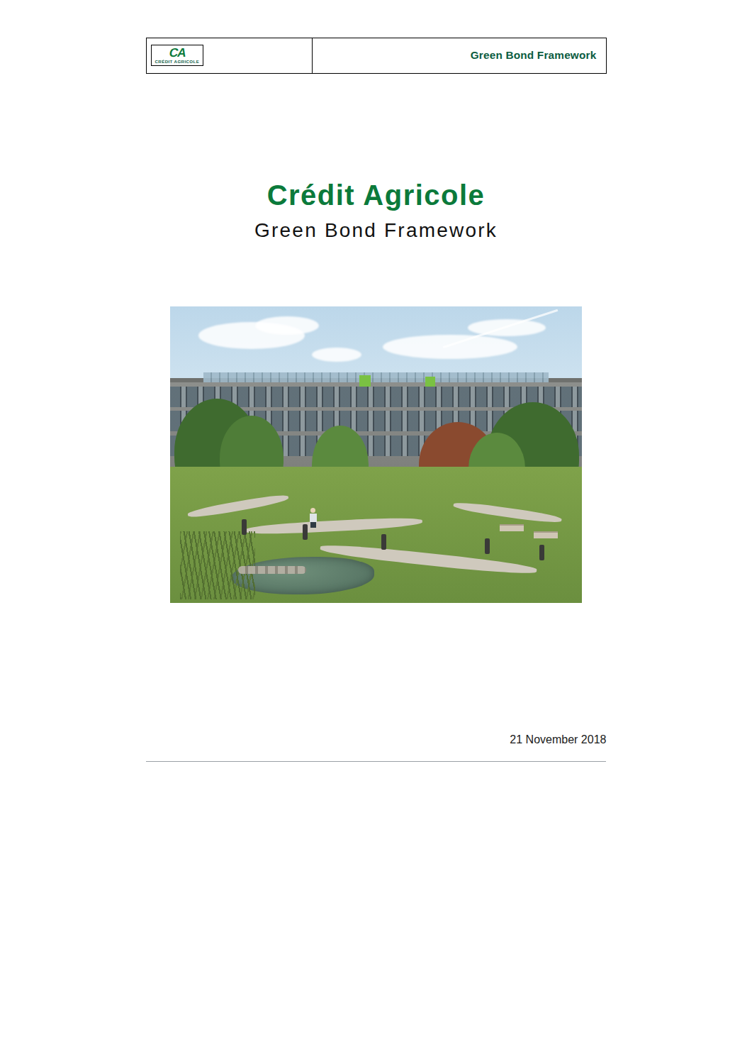CA CRÉDIT AGRICOLE
Green Bond Framework
Crédit Agricole
Green Bond Framework
21 November 2018